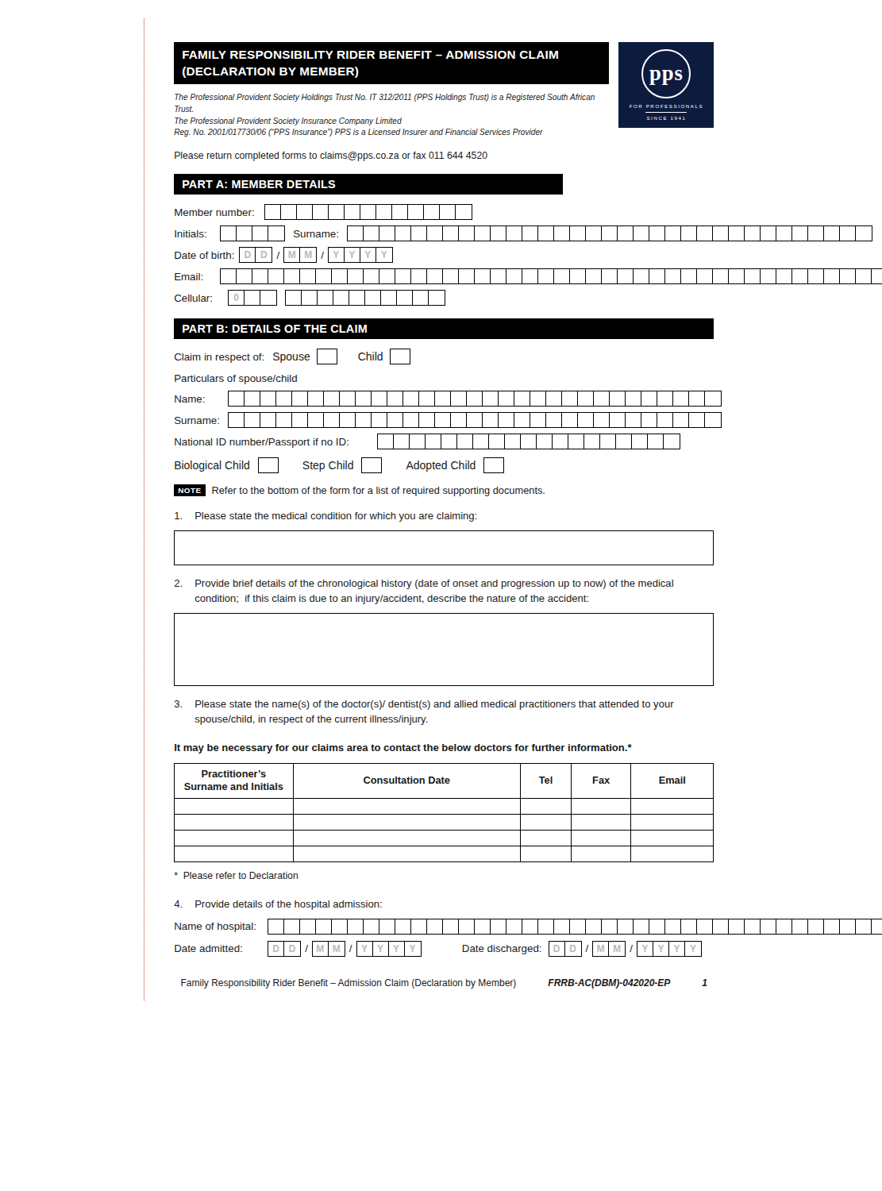FAMILY RESPONSIBILITY RIDER BENEFIT – ADMISSION CLAIM
(DECLARATION BY MEMBER)
The Professional Provident Society Holdings Trust No. IT 312/2011 (PPS Holdings Trust) is a Registered South African Trust.
The Professional Provident Society Insurance Company Limited
Reg. No. 2001/017730/06 (“PPS Insurance”) PPS is a Licensed Insurer and Financial Services Provider
Please return completed forms to claims@pps.co.za or fax 011 644 4520
pps
FOR PROFESSIONALS
SINCE 1941
PART A: MEMBER DETAILS
Member number:
Initials:
Surname:
Date of birth:
D
D
/
M
M
/
Y
Y
Y
Y
Email:
Cellular:
0
PART B: DETAILS OF THE CLAIM
Claim in respect of:
Spouse
Child
Particulars of spouse/child
Name:
Surname:
National ID number/Passport if no ID:
Biological Child
Step Child
Adopted Child
NOTE
Refer to the bottom of the form for a list of required supporting documents.
1.
Please state the medical condition for which you are claiming:
2.
Provide brief details of the chronological history (date of onset and progression up to now) of the medical condition; if this claim is due to an injury/accident, describe the nature of the accident:
3.
Please state the name(s) of the doctor(s)/ dentist(s) and allied medical practitioners that attended to your spouse/child, in respect of the current illness/injury.
It may be necessary for our claims area to contact the below doctors for further information.*
| Practitioner’s Surname and Initials | Consultation Date | Tel | Fax | Email |
| --- | --- | --- | --- | --- |
* Please refer to Declaration
4.
Provide details of the hospital admission:
Name of hospital:
Date admitted:
D
D
/
M
M
/
Y
Y
Y
Y
Date discharged:
D
D
/
M
M
/
Y
Y
Y
Y
Family Responsibility Rider Benefit – Admission Claim (Declaration by Member)
FRRB-AC(DBM)-042020-EP
1